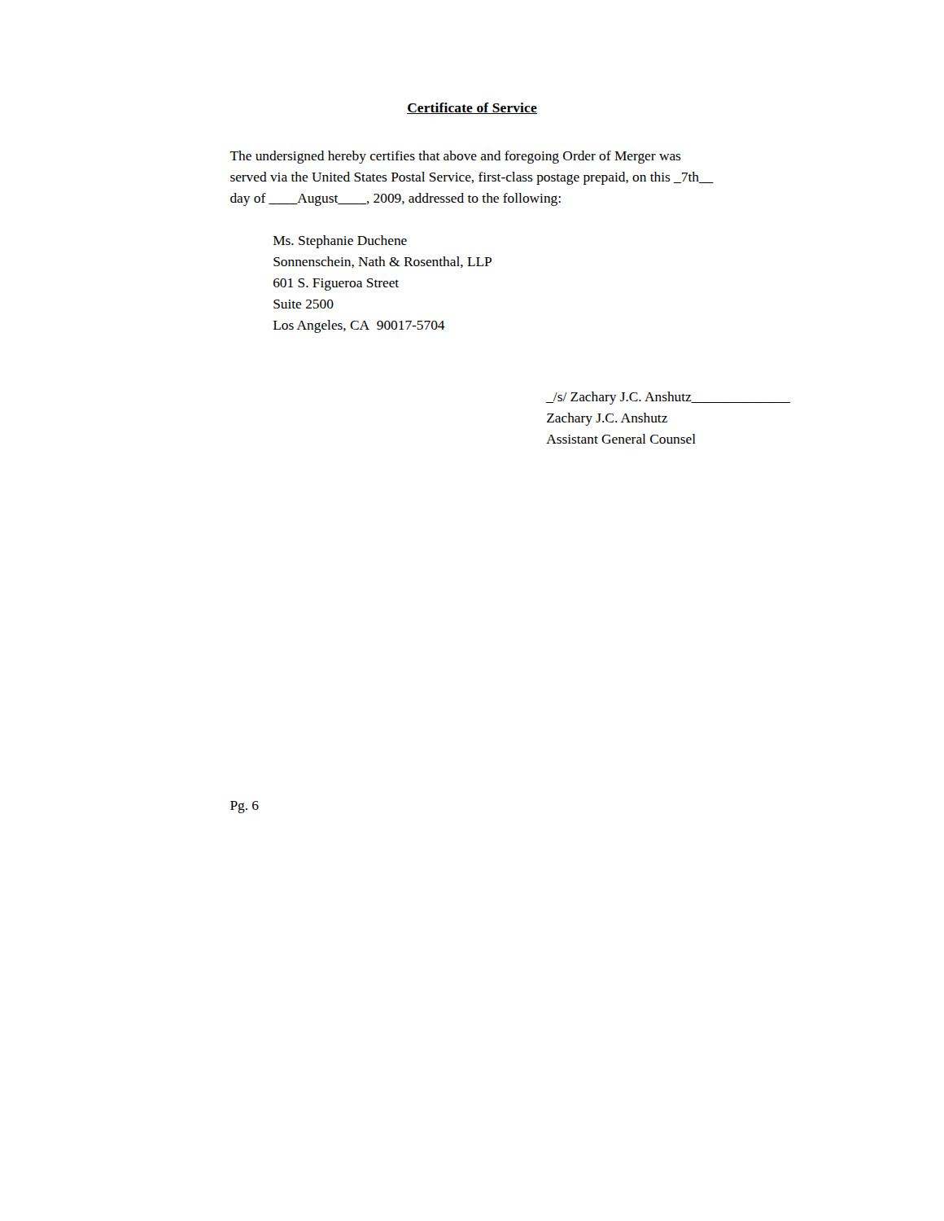Certificate of Service
The undersigned hereby certifies that above and foregoing Order of Merger was served via the United States Postal Service, first-class postage prepaid, on this _7th__ day of ____August____, 2009, addressed to the following:
Ms. Stephanie Duchene
Sonnenschein, Nath & Rosenthal, LLP
601 S. Figueroa Street
Suite 2500
Los Angeles, CA 90017-5704
_/s/ Zachary J.C. Anshutz______________
Zachary J.C. Anshutz
Assistant General Counsel
Pg. 6